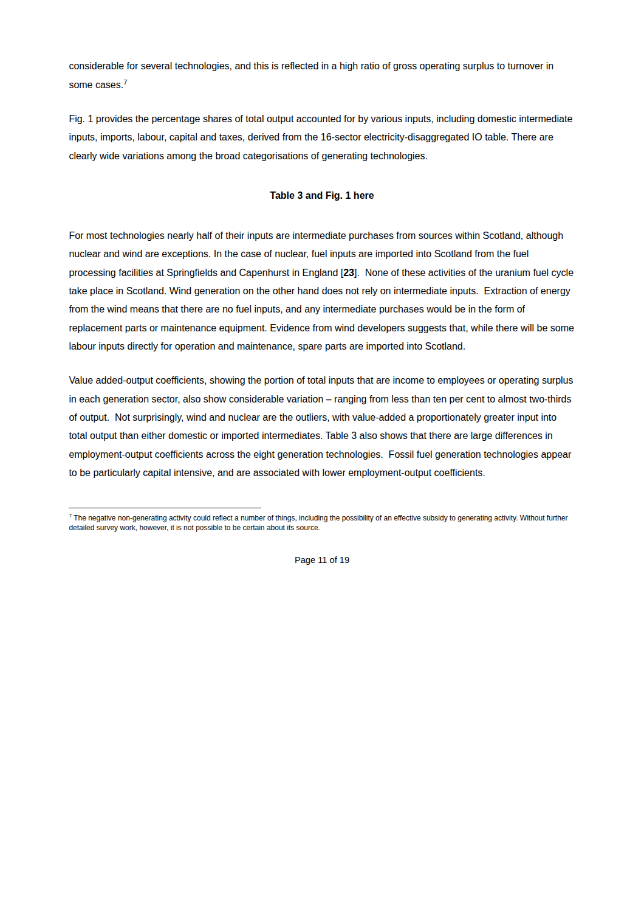considerable for several technologies, and this is reflected in a high ratio of gross operating surplus to turnover in some cases.7
Fig. 1 provides the percentage shares of total output accounted for by various inputs, including domestic intermediate inputs, imports, labour, capital and taxes, derived from the 16-sector electricity-disaggregated IO table. There are clearly wide variations among the broad categorisations of generating technologies.
Table 3 and Fig. 1 here
For most technologies nearly half of their inputs are intermediate purchases from sources within Scotland, although nuclear and wind are exceptions. In the case of nuclear, fuel inputs are imported into Scotland from the fuel processing facilities at Springfields and Capenhurst in England [23]. None of these activities of the uranium fuel cycle take place in Scotland. Wind generation on the other hand does not rely on intermediate inputs. Extraction of energy from the wind means that there are no fuel inputs, and any intermediate purchases would be in the form of replacement parts or maintenance equipment. Evidence from wind developers suggests that, while there will be some labour inputs directly for operation and maintenance, spare parts are imported into Scotland.
Value added-output coefficients, showing the portion of total inputs that are income to employees or operating surplus in each generation sector, also show considerable variation – ranging from less than ten per cent to almost two-thirds of output. Not surprisingly, wind and nuclear are the outliers, with value-added a proportionately greater input into total output than either domestic or imported intermediates. Table 3 also shows that there are large differences in employment-output coefficients across the eight generation technologies. Fossil fuel generation technologies appear to be particularly capital intensive, and are associated with lower employment-output coefficients.
7 The negative non-generating activity could reflect a number of things, including the possibility of an effective subsidy to generating activity. Without further detailed survey work, however, it is not possible to be certain about its source.
Page 11 of 19